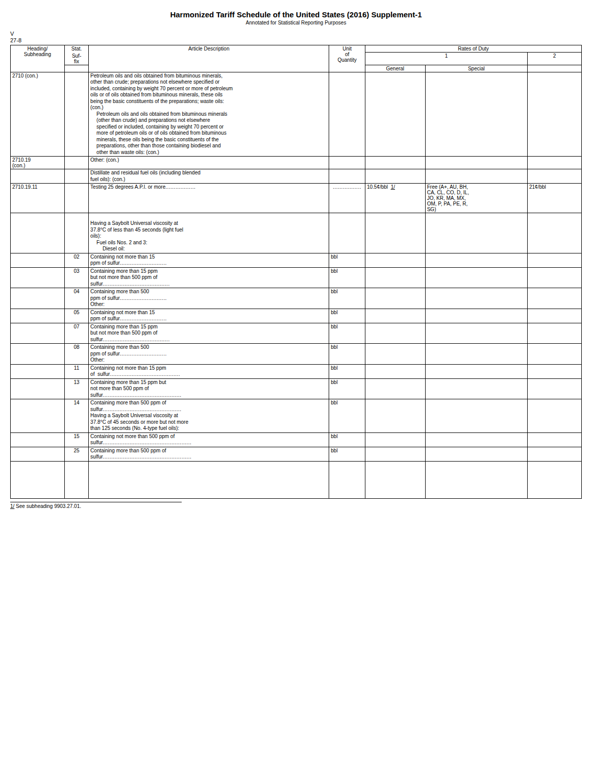Harmonized Tariff Schedule of the United States (2016) Supplement-1
Annotated for Statistical Reporting Purposes
V
27-8
| Heading/ Subheading | Stat. | Article Description | Unit of Quantity | Rates of Duty |
| --- | --- | --- | --- | --- |
| Suf- fix | 1 | 2 |
| | | | | General | Special | |
| 2710 (con.) | | Petroleum oils and oils obtained from bituminous minerals, other than crude; preparations not elsewhere specified or included, containing by weight 70 percent or more of petroleum oils or of oils obtained from bituminous minerals, these oils being the basic constituents of the preparations; waste oils: (con.) Petroleum oils and oils obtained from bituminous minerals (other than crude) and preparations not elsewhere specified or included, containing by weight 70 percent or more of petroleum oils or of oils obtained from bituminous minerals, these oils being the basic constituents of the preparations, other than those containing biodiesel and other than waste oils: (con.) | | | | |
| 2710.19 (con.) | | Other: (con.) | | | | |
| | | Distillate and residual fuel oils (including blended fuel oils): (con.) | | | | |
| 2710.19.11 | | Testing 25 degrees A.P.I. or more .................. | ................. | 10.5¢/bbl 1/ | Free (A+, AU, BH, CA, CL, CO, D, IL, JO, KR, MA, MX, OM, P, PA, PE, R, SG) | 21¢/bbl |
| | | Having a Saybolt Universal viscosity at 37.8°C of less than 45 seconds (light fuel oils): Fuel oils Nos. 2 and 3: Diesel oil: | | | | |
| | 02 | Containing not more than 15 ppm of sulfur ............................ | bbl | | | |
| | 03 | Containing more than 15 ppm but not more than 500 ppm of sulfur ........................................ | bbl | | | |
| | 04 | Containing more than 500 ppm of sulfur ............................ Other: | bbl | | | |
| | 05 | Containing not more than 15 ppm of sulfur ............................ | bbl | | | |
| | 07 | Containing more than 15 ppm but not more than 500 ppm of sulfur ........................................ | bbl | | | |
| | 08 | Containing more than 500 ppm of sulfur ............................ Other: | bbl | | | |
| | 11 | Containing not more than 15 ppm of sulfur .......................................... | bbl | | | |
| | 13 | Containing more than 15 ppm but not more than 500 ppm of sulfur ............................................... | bbl | | | |
| | 14 | Containing more than 500 ppm of sulfur ............................................... Having a Saybolt Universal viscosity at 37.8°C of 45 seconds or more but not more than 125 seconds (No. 4-type fuel oils): | bbl | | | |
| | 15 | Containing not more than 500 ppm of sulfur ..................................................... | bbl | | | |
| | 25 | Containing more than 500 ppm of sulfur ..................................................... | bbl | | | |
1/ See subheading 9903.27.01.